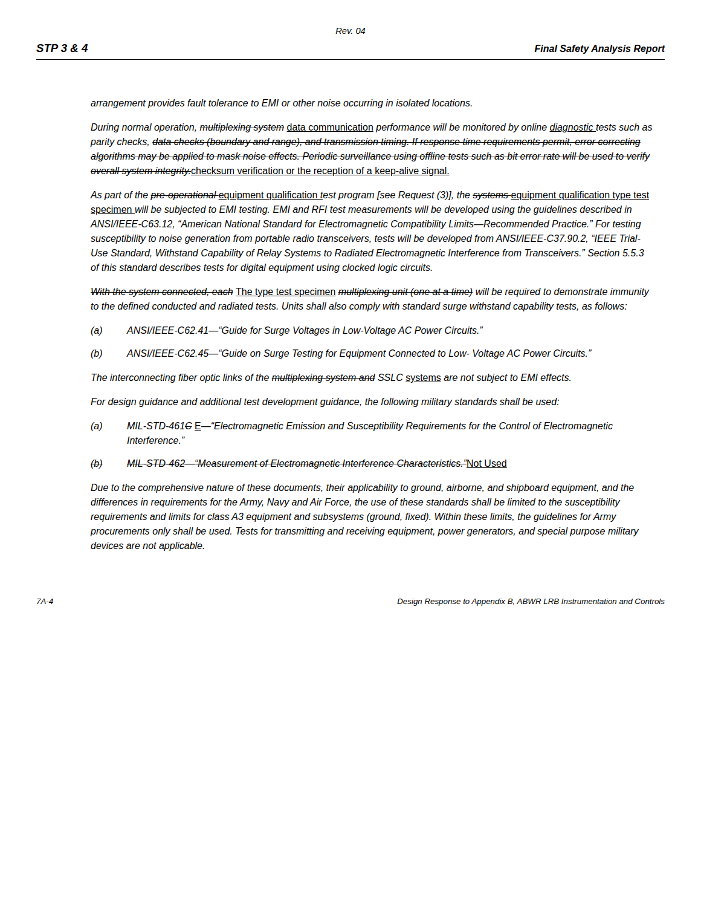Rev. 04
STP 3 & 4
Final Safety Analysis Report
arrangement provides fault tolerance to EMI or other noise occurring in isolated locations.
During normal operation, multiplexing system data communication performance will be monitored by online diagnostic tests such as parity checks, data checks (boundary and range), and transmission timing. If response time requirements permit, error correcting algorithms may be applied to mask noise effects. Periodic surveillance using offline tests such as bit error rate will be used to verify overall system integrity. checksum verification or the reception of a keep-alive signal.
As part of the pre-operational equipment qualification test program [see Request (3)], the systems equipment qualification type test specimen will be subjected to EMI testing. EMI and RFI test measurements will be developed using the guidelines described in ANSI/IEEE-C63.12, “American National Standard for Electromagnetic Compatibility Limits—Recommended Practice.” For testing susceptibility to noise generation from portable radio transceivers, tests will be developed from ANSI/IEEE-C37.90.2, “IEEE Trial-Use Standard, Withstand Capability of Relay Systems to Radiated Electromagnetic Interference from Transceivers.” Section 5.5.3 of this standard describes tests for digital equipment using clocked logic circuits.
With the system connected, each The type test specimen multiplexing unit (one at a time) will be required to demonstrate immunity to the defined conducted and radiated tests. Units shall also comply with standard surge withstand capability tests, as follows:
(a) ANSI/IEEE-C62.41—“Guide for Surge Voltages in Low-Voltage AC Power Circuits.”
(b) ANSI/IEEE-C62.45—“Guide on Surge Testing for Equipment Connected to Low- Voltage AC Power Circuits.”
The interconnecting fiber optic links of the multiplexing system and SSLC systems are not subject to EMI effects.
For design guidance and additional test development guidance, the following military standards shall be used:
(a) MIL-STD-461C E—“Electromagnetic Emission and Susceptibility Requirements for the Control of Electromagnetic Interference.”
(b) MIL-STD-462—“Measurement of Electromagnetic Interference Characteristics.”Not Used
Due to the comprehensive nature of these documents, their applicability to ground, airborne, and shipboard equipment, and the differences in requirements for the Army, Navy and Air Force, the use of these standards shall be limited to the susceptibility requirements and limits for class A3 equipment and subsystems (ground, fixed). Within these limits, the guidelines for Army procurements only shall be used. Tests for transmitting and receiving equipment, power generators, and special purpose military devices are not applicable.
7A-4
Design Response to Appendix B, ABWR LRB Instrumentation and Controls